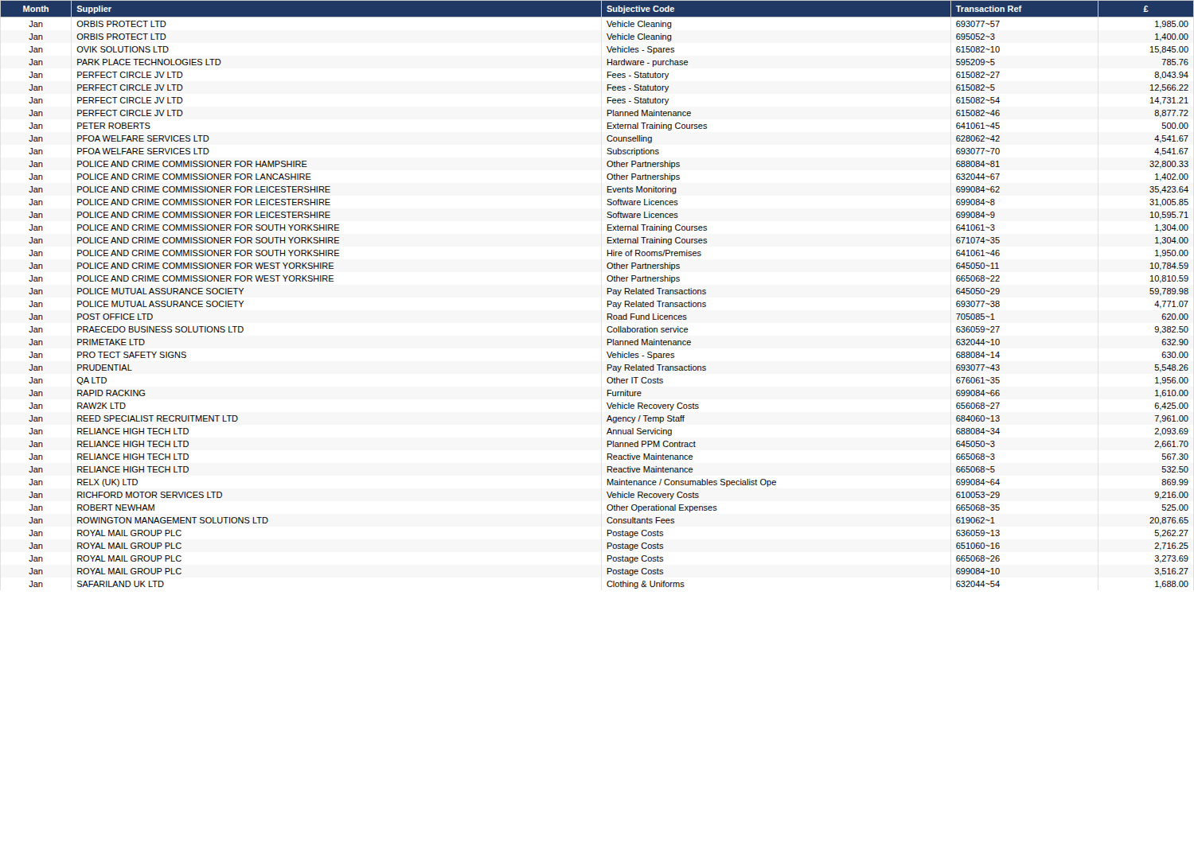| Month | Supplier | Subjective Code | Transaction Ref | £ |
| --- | --- | --- | --- | --- |
| Jan | ORBIS PROTECT LTD | Vehicle Cleaning | 693077~57 | 1,985.00 |
| Jan | ORBIS PROTECT LTD | Vehicle Cleaning | 695052~3 | 1,400.00 |
| Jan | OVIK SOLUTIONS LTD | Vehicles - Spares | 615082~10 | 15,845.00 |
| Jan | PARK PLACE TECHNOLOGIES LTD | Hardware - purchase | 595209~5 | 785.76 |
| Jan | PERFECT CIRCLE JV LTD | Fees - Statutory | 615082~27 | 8,043.94 |
| Jan | PERFECT CIRCLE JV LTD | Fees - Statutory | 615082~5 | 12,566.22 |
| Jan | PERFECT CIRCLE JV LTD | Fees - Statutory | 615082~54 | 14,731.21 |
| Jan | PERFECT CIRCLE JV LTD | Planned Maintenance | 615082~46 | 8,877.72 |
| Jan | PETER ROBERTS | External Training Courses | 641061~45 | 500.00 |
| Jan | PFOA WELFARE SERVICES LTD | Counselling | 628062~42 | 4,541.67 |
| Jan | PFOA WELFARE SERVICES LTD | Subscriptions | 693077~70 | 4,541.67 |
| Jan | POLICE AND CRIME COMMISSIONER FOR HAMPSHIRE | Other Partnerships | 688084~81 | 32,800.33 |
| Jan | POLICE AND CRIME COMMISSIONER FOR LANCASHIRE | Other Partnerships | 632044~67 | 1,402.00 |
| Jan | POLICE AND CRIME COMMISSIONER FOR LEICESTERSHIRE | Events Monitoring | 699084~62 | 35,423.64 |
| Jan | POLICE AND CRIME COMMISSIONER FOR LEICESTERSHIRE | Software Licences | 699084~8 | 31,005.85 |
| Jan | POLICE AND CRIME COMMISSIONER FOR LEICESTERSHIRE | Software Licences | 699084~9 | 10,595.71 |
| Jan | POLICE AND CRIME COMMISSIONER FOR SOUTH YORKSHIRE | External Training Courses | 641061~3 | 1,304.00 |
| Jan | POLICE AND CRIME COMMISSIONER FOR SOUTH YORKSHIRE | External Training Courses | 671074~35 | 1,304.00 |
| Jan | POLICE AND CRIME COMMISSIONER FOR SOUTH YORKSHIRE | Hire of Rooms/Premises | 641061~46 | 1,950.00 |
| Jan | POLICE AND CRIME COMMISSIONER FOR WEST YORKSHIRE | Other Partnerships | 645050~11 | 10,784.59 |
| Jan | POLICE AND CRIME COMMISSIONER FOR WEST YORKSHIRE | Other Partnerships | 665068~22 | 10,810.59 |
| Jan | POLICE MUTUAL ASSURANCE SOCIETY | Pay Related Transactions | 645050~29 | 59,789.98 |
| Jan | POLICE MUTUAL ASSURANCE SOCIETY | Pay Related Transactions | 693077~38 | 4,771.07 |
| Jan | POST OFFICE LTD | Road Fund Licences | 705085~1 | 620.00 |
| Jan | PRAECEDO BUSINESS SOLUTIONS LTD | Collaboration service | 636059~27 | 9,382.50 |
| Jan | PRIMETAKE LTD | Planned Maintenance | 632044~10 | 632.90 |
| Jan | PRO TECT SAFETY SIGNS | Vehicles - Spares | 688084~14 | 630.00 |
| Jan | PRUDENTIAL | Pay Related Transactions | 693077~43 | 5,548.26 |
| Jan | QA LTD | Other IT Costs | 676061~35 | 1,956.00 |
| Jan | RAPID RACKING | Furniture | 699084~66 | 1,610.00 |
| Jan | RAW2K LTD | Vehicle Recovery Costs | 656068~27 | 6,425.00 |
| Jan | REED SPECIALIST RECRUITMENT LTD | Agency / Temp Staff | 684060~13 | 7,961.00 |
| Jan | RELIANCE HIGH TECH LTD | Annual Servicing | 688084~34 | 2,093.69 |
| Jan | RELIANCE HIGH TECH LTD | Planned PPM Contract | 645050~3 | 2,661.70 |
| Jan | RELIANCE HIGH TECH LTD | Reactive Maintenance | 665068~3 | 567.30 |
| Jan | RELIANCE HIGH TECH LTD | Reactive Maintenance | 665068~5 | 532.50 |
| Jan | RELX (UK) LTD | Maintenance / Consumables Specialist Ope | 699084~64 | 869.99 |
| Jan | RICHFORD MOTOR SERVICES LTD | Vehicle Recovery Costs | 610053~29 | 9,216.00 |
| Jan | ROBERT NEWHAM | Other Operational Expenses | 665068~35 | 525.00 |
| Jan | ROWINGTON MANAGEMENT SOLUTIONS LTD | Consultants Fees | 619062~1 | 20,876.65 |
| Jan | ROYAL MAIL GROUP PLC | Postage Costs | 636059~13 | 5,262.27 |
| Jan | ROYAL MAIL GROUP PLC | Postage Costs | 651060~16 | 2,716.25 |
| Jan | ROYAL MAIL GROUP PLC | Postage Costs | 665068~26 | 3,273.69 |
| Jan | ROYAL MAIL GROUP PLC | Postage Costs | 699084~10 | 3,516.27 |
| Jan | SAFARILAND UK LTD | Clothing & Uniforms | 632044~54 | 1,688.00 |